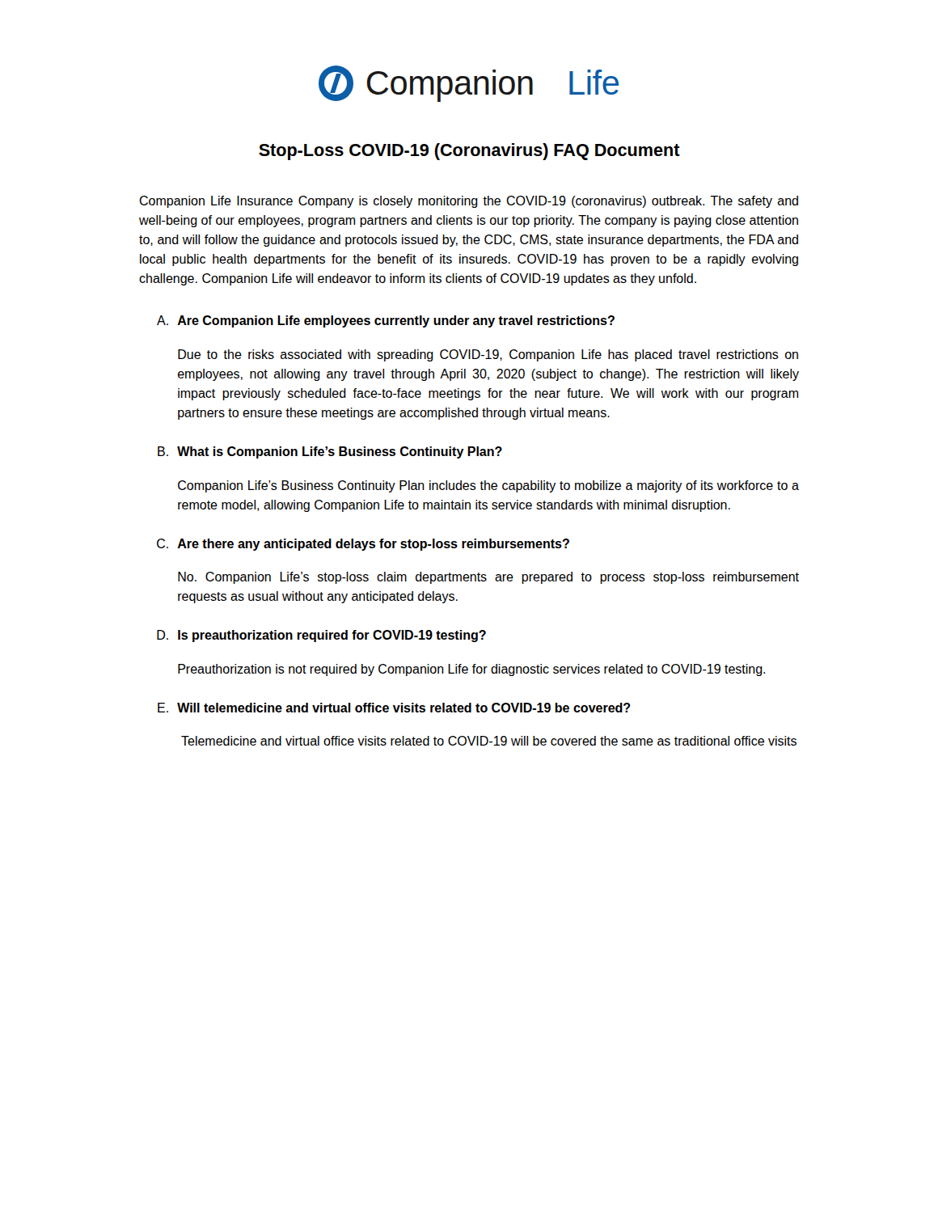Companion Life
Stop-Loss COVID-19 (Coronavirus) FAQ Document
Companion Life Insurance Company is closely monitoring the COVID-19 (coronavirus) outbreak. The safety and well-being of our employees, program partners and clients is our top priority. The company is paying close attention to, and will follow the guidance and protocols issued by, the CDC, CMS, state insurance departments, the FDA and local public health departments for the benefit of its insureds. COVID-19 has proven to be a rapidly evolving challenge. Companion Life will endeavor to inform its clients of COVID-19 updates as they unfold.
Are Companion Life employees currently under any travel restrictions?
Due to the risks associated with spreading COVID-19, Companion Life has placed travel restrictions on employees, not allowing any travel through April 30, 2020 (subject to change). The restriction will likely impact previously scheduled face-to-face meetings for the near future. We will work with our program partners to ensure these meetings are accomplished through virtual means.
What is Companion Life’s Business Continuity Plan?
Companion Life’s Business Continuity Plan includes the capability to mobilize a majority of its workforce to a remote model, allowing Companion Life to maintain its service standards with minimal disruption.
Are there any anticipated delays for stop-loss reimbursements?
No. Companion Life’s stop-loss claim departments are prepared to process stop-loss reimbursement requests as usual without any anticipated delays.
Is preauthorization required for COVID-19 testing?
Preauthorization is not required by Companion Life for diagnostic services related to COVID-19 testing.
Will telemedicine and virtual office visits related to COVID-19 be covered?
Telemedicine and virtual office visits related to COVID-19 will be covered the same as traditional office visits